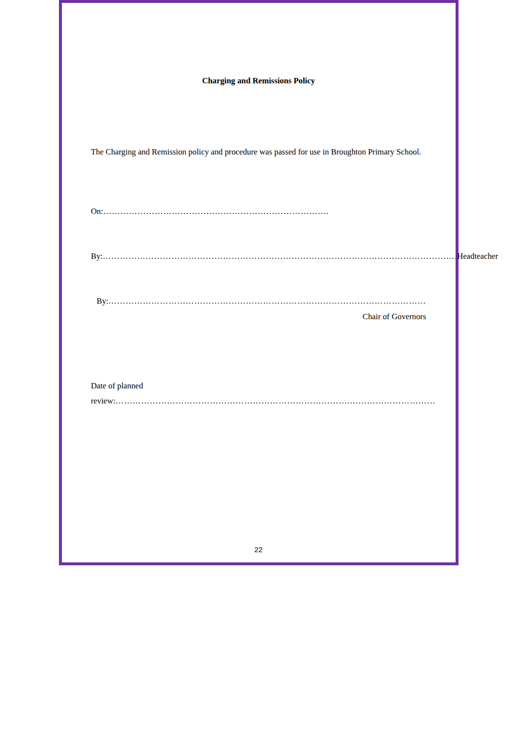Charging and Remissions Policy
The Charging and Remission policy and procedure was passed for use in Broughton Primary School.
On:…………………………………………………………………….
By:……………………………………………………………………………………………………………. Headteacher
By:…………………………………………………………………………………………………Chair of Governors
Date of planned review:……………………………………………………………………….…………………………
22